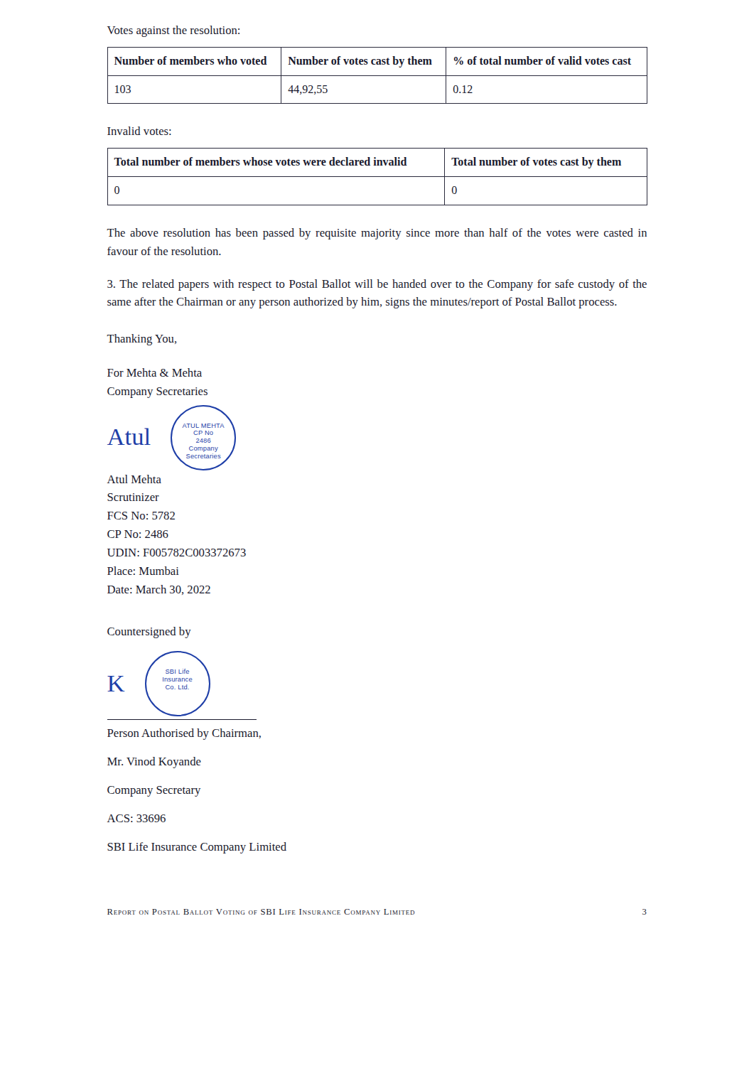Votes against the resolution:
| Number of members who voted | Number of votes cast by them | % of total number of valid votes cast |
| --- | --- | --- |
| 103 | 44,92,55 | 0.12 |
Invalid votes:
| Total number of members whose votes were declared invalid | Total number of votes cast by them |
| --- | --- |
| 0 | 0 |
The above resolution has been passed by requisite majority since more than half of the votes were casted in favour of the resolution.
3. The related papers with respect to Postal Ballot will be handed over to the Company for safe custody of the same after the Chairman or any person authorized by him, signs the minutes/report of Postal Ballot process.
Thanking You,
For Mehta & Mehta
Company Secretaries
Atul
ATUL MEHTA
CP No
2486
Company Secretaries
Atul Mehta
Scrutinizer
FCS No: 5782
CP No: 2486
UDIN: F005782C003372673
Place: Mumbai
Date: March 30, 2022
Countersigned by
K
SBI Life
Insurance
Co. Ltd.
Person Authorised by Chairman,
Mr. Vinod Koyande
Company Secretary
ACS: 33696
SBI Life Insurance Company Limited
Report on Postal Ballot Voting of SBI Life Insurance Company Limited 3